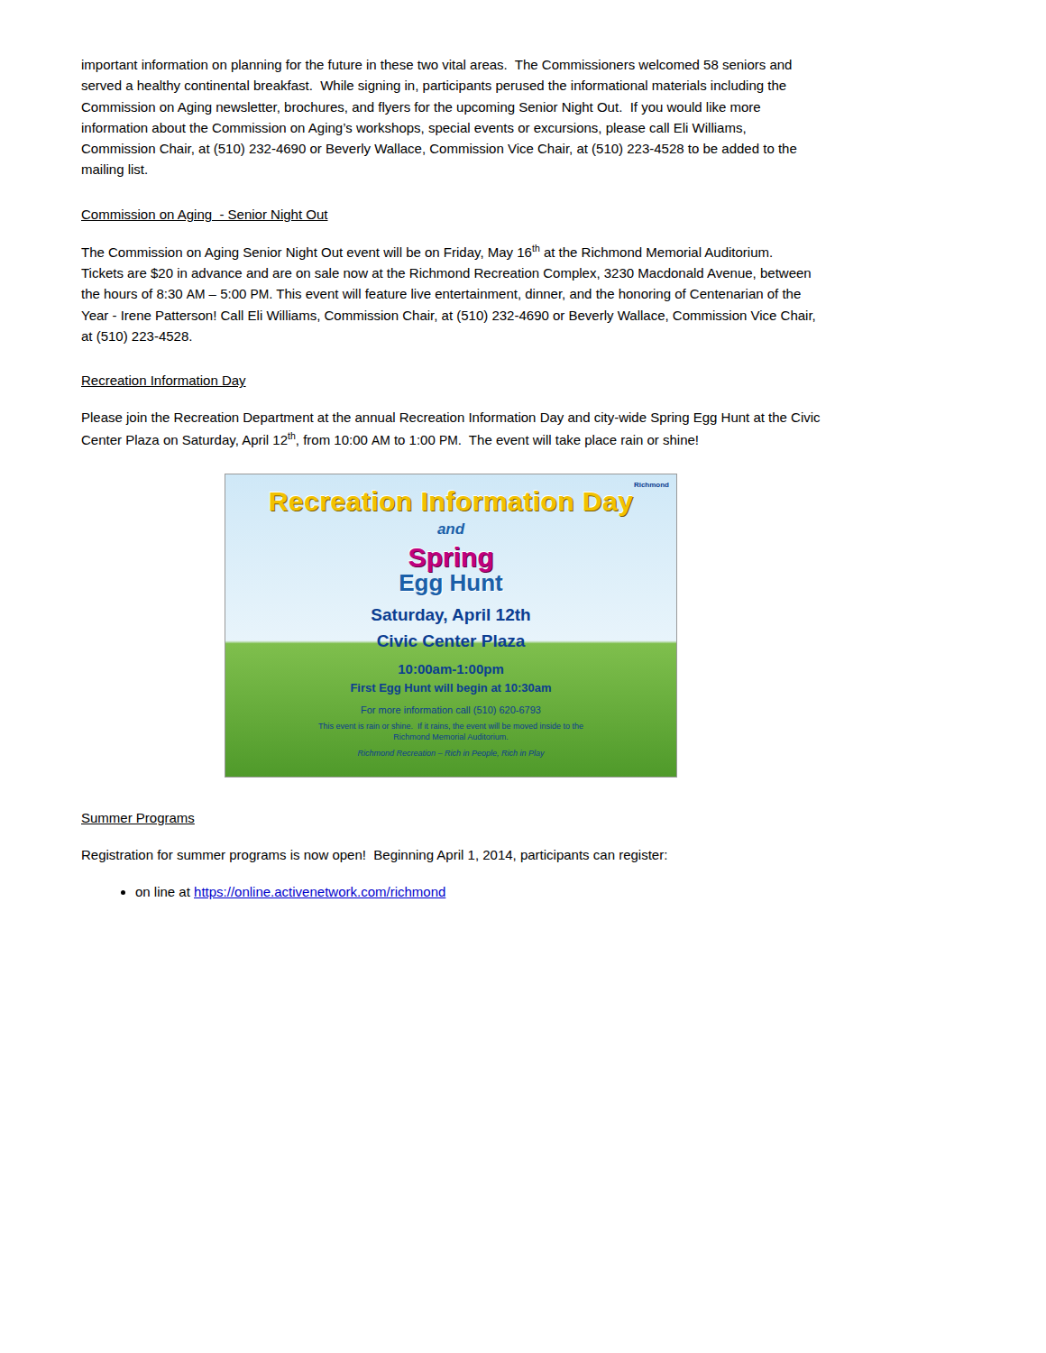important information on planning for the future in these two vital areas. The Commissioners welcomed 58 seniors and served a healthy continental breakfast. While signing in, participants perused the informational materials including the Commission on Aging newsletter, brochures, and flyers for the upcoming Senior Night Out. If you would like more information about the Commission on Aging’s workshops, special events or excursions, please call Eli Williams, Commission Chair, at (510) 232-4690 or Beverly Wallace, Commission Vice Chair, at (510) 223-4528 to be added to the mailing list.
Commission on Aging - Senior Night Out
The Commission on Aging Senior Night Out event will be on Friday, May 16th at the Richmond Memorial Auditorium. Tickets are $20 in advance and are on sale now at the Richmond Recreation Complex, 3230 Macdonald Avenue, between the hours of 8:30 AM – 5:00 PM. This event will feature live entertainment, dinner, and the honoring of Centenarian of the Year - Irene Patterson! Call Eli Williams, Commission Chair, at (510) 232-4690 or Beverly Wallace, Commission Vice Chair, at (510) 223-4528.
Recreation Information Day
Please join the Recreation Department at the annual Recreation Information Day and city-wide Spring Egg Hunt at the Civic Center Plaza on Saturday, April 12th, from 10:00 AM to 1:00 PM. The event will take place rain or shine!
Richmond
Recreation Information Day
and
Spring
Egg Hunt
Saturday, April 12th
Civic Center Plaza
10:00am-1:00pm
First Egg Hunt will begin at 10:30am
For more information call (510) 620-6793
This event is rain or shine. If it rains, the event will be moved inside to the
Richmond Memorial Auditorium.
Richmond Recreation – Rich in People, Rich in Play
Summer Programs
Registration for summer programs is now open! Beginning April 1, 2014, participants can register:
on line at https://online.activenetwork.com/richmond